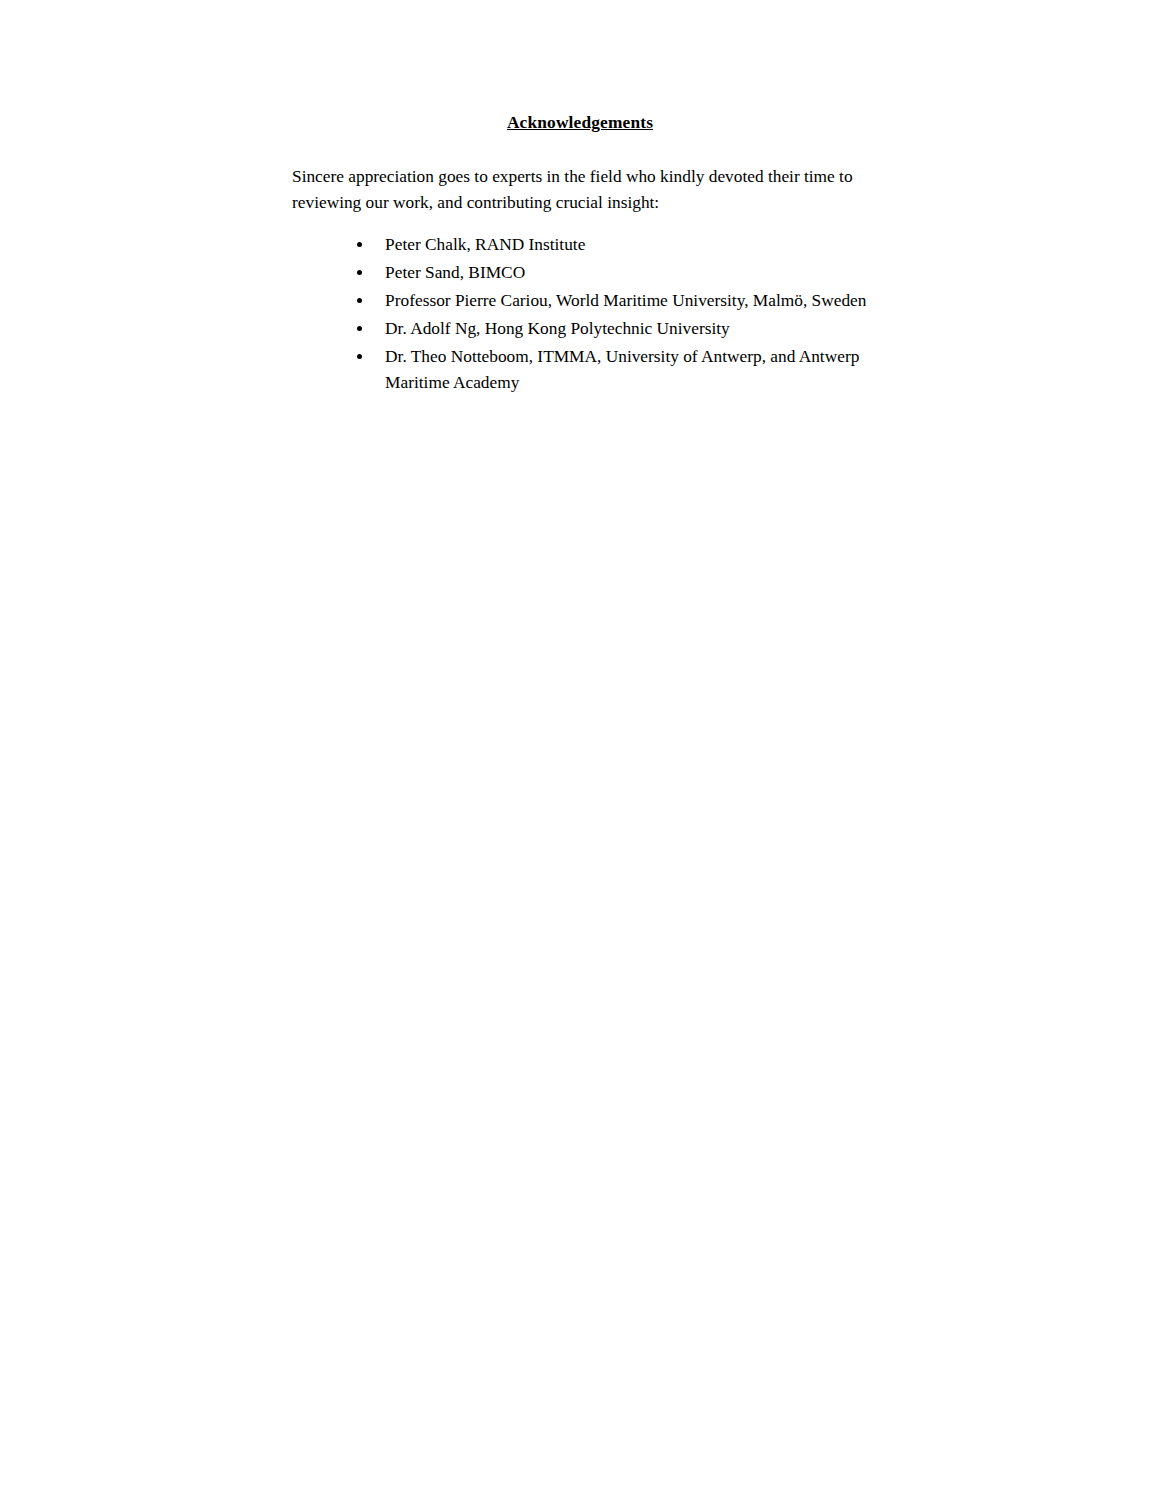Acknowledgements
Sincere appreciation goes to experts in the field who kindly devoted their time to reviewing our work, and contributing crucial insight:
Peter Chalk, RAND Institute
Peter Sand, BIMCO
Professor Pierre Cariou, World Maritime University, Malmö, Sweden
Dr. Adolf Ng, Hong Kong Polytechnic University
Dr. Theo Notteboom, ITMMA, University of Antwerp, and Antwerp Maritime Academy